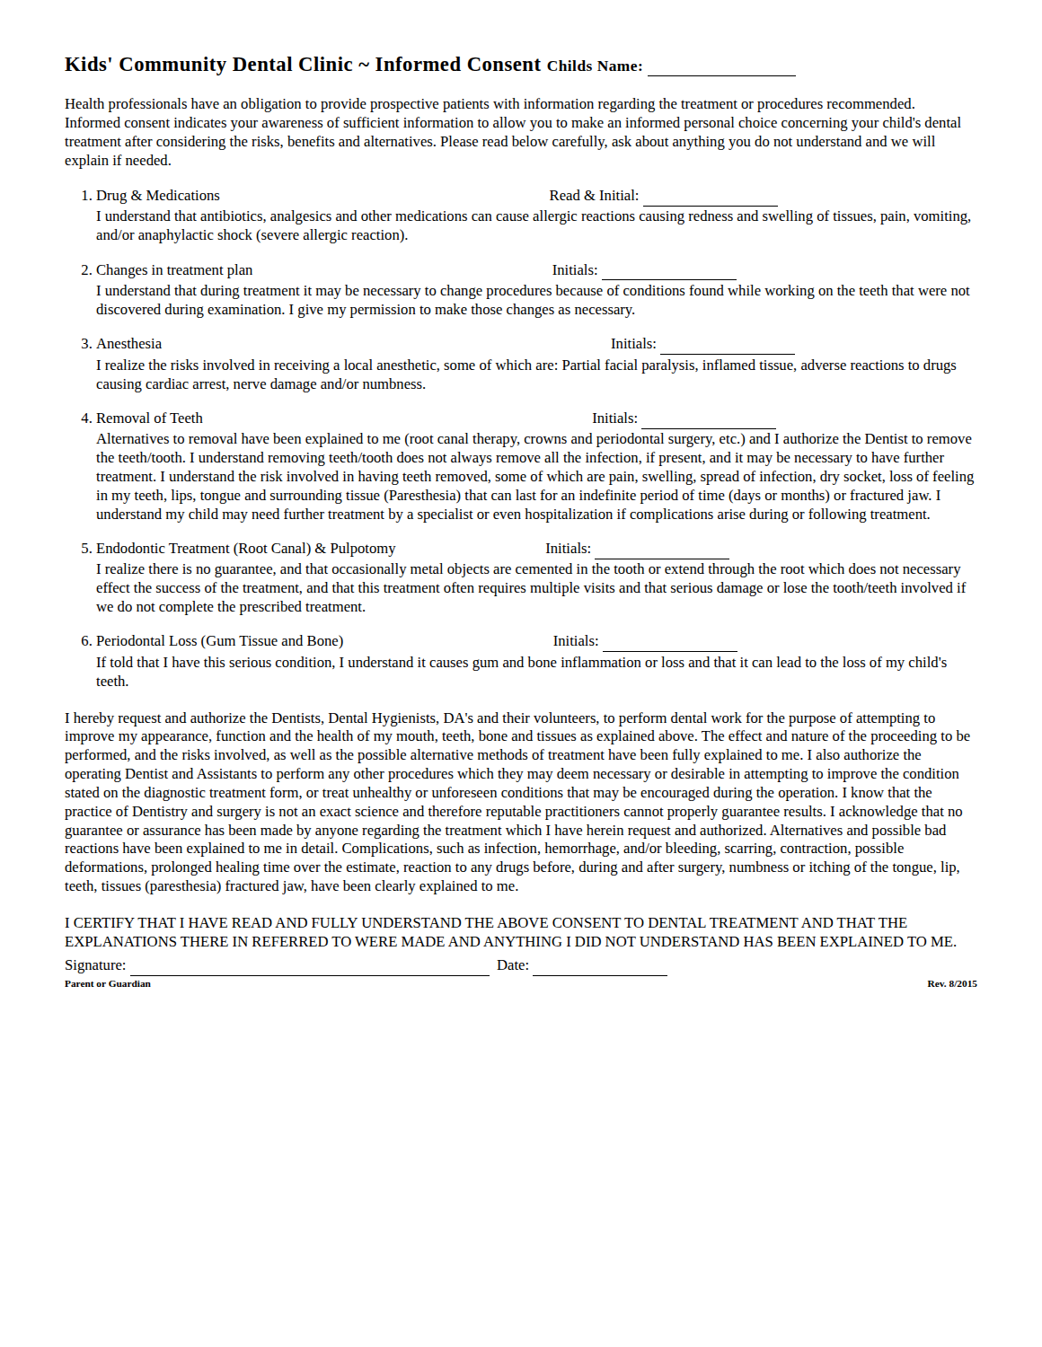Kids' Community Dental Clinic ~ Informed Consent Childs Name:
Health professionals have an obligation to provide prospective patients with information regarding the treatment or procedures recommended. Informed consent indicates your awareness of sufficient information to allow you to make an informed personal choice concerning your child's dental treatment after considering the risks, benefits and alternatives. Please read below carefully, ask about anything you do not understand and we will explain if needed.
Drug & Medications Read & Initial: I understand that antibiotics, analgesics and other medications can cause allergic reactions causing redness and swelling of tissues, pain, vomiting, and/or anaphylactic shock (severe allergic reaction).
Changes in treatment plan Initials: I understand that during treatment it may be necessary to change procedures because of conditions found while working on the teeth that were not discovered during examination. I give my permission to make those changes as necessary.
Anesthesia Initials: I realize the risks involved in receiving a local anesthetic, some of which are: Partial facial paralysis, inflamed tissue, adverse reactions to drugs causing cardiac arrest, nerve damage and/or numbness.
Removal of Teeth Initials: Alternatives to removal have been explained to me (root canal therapy, crowns and periodontal surgery, etc.) and I authorize the Dentist to remove the teeth/tooth. I understand removing teeth/tooth does not always remove all the infection, if present, and it may be necessary to have further treatment. I understand the risk involved in having teeth removed, some of which are pain, swelling, spread of infection, dry socket, loss of feeling in my teeth, lips, tongue and surrounding tissue (Paresthesia) that can last for an indefinite period of time (days or months) or fractured jaw. I understand my child may need further treatment by a specialist or even hospitalization if complications arise during or following treatment.
Endodontic Treatment (Root Canal) & Pulpotomy Initials: I realize there is no guarantee, and that occasionally metal objects are cemented in the tooth or extend through the root which does not necessary effect the success of the treatment, and that this treatment often requires multiple visits and that serious damage or lose the tooth/teeth involved if we do not complete the prescribed treatment.
Periodontal Loss (Gum Tissue and Bone) Initials: If told that I have this serious condition, I understand it causes gum and bone inflammation or loss and that it can lead to the loss of my child's teeth.
I hereby request and authorize the Dentists, Dental Hygienists, DA's and their volunteers, to perform dental work for the purpose of attempting to improve my appearance, function and the health of my mouth, teeth, bone and tissues as explained above. The effect and nature of the proceeding to be performed, and the risks involved, as well as the possible alternative methods of treatment have been fully explained to me. I also authorize the operating Dentist and Assistants to perform any other procedures which they may deem necessary or desirable in attempting to improve the condition stated on the diagnostic treatment form, or treat unhealthy or unforeseen conditions that may be encouraged during the operation. I know that the practice of Dentistry and surgery is not an exact science and therefore reputable practitioners cannot properly guarantee results. I acknowledge that no guarantee or assurance has been made by anyone regarding the treatment which I have herein request and authorized. Alternatives and possible bad reactions have been explained to me in detail. Complications, such as infection, hemorrhage, and/or bleeding, scarring, contraction, possible deformations, prolonged healing time over the estimate, reaction to any drugs before, during and after surgery, numbness or itching of the tongue, lip, teeth, tissues (paresthesia) fractured jaw, have been clearly explained to me.
I CERTIFY THAT I HAVE READ AND FULLY UNDERSTAND THE ABOVE CONSENT TO DENTAL TREATMENT AND THAT THE EXPLANATIONS THERE IN REFERRED TO WERE MADE AND ANYTHING I DID NOT UNDERSTAND HAS BEEN EXPLAINED TO ME.
Signature: Date:
Parent or Guardian Rev. 8/2015